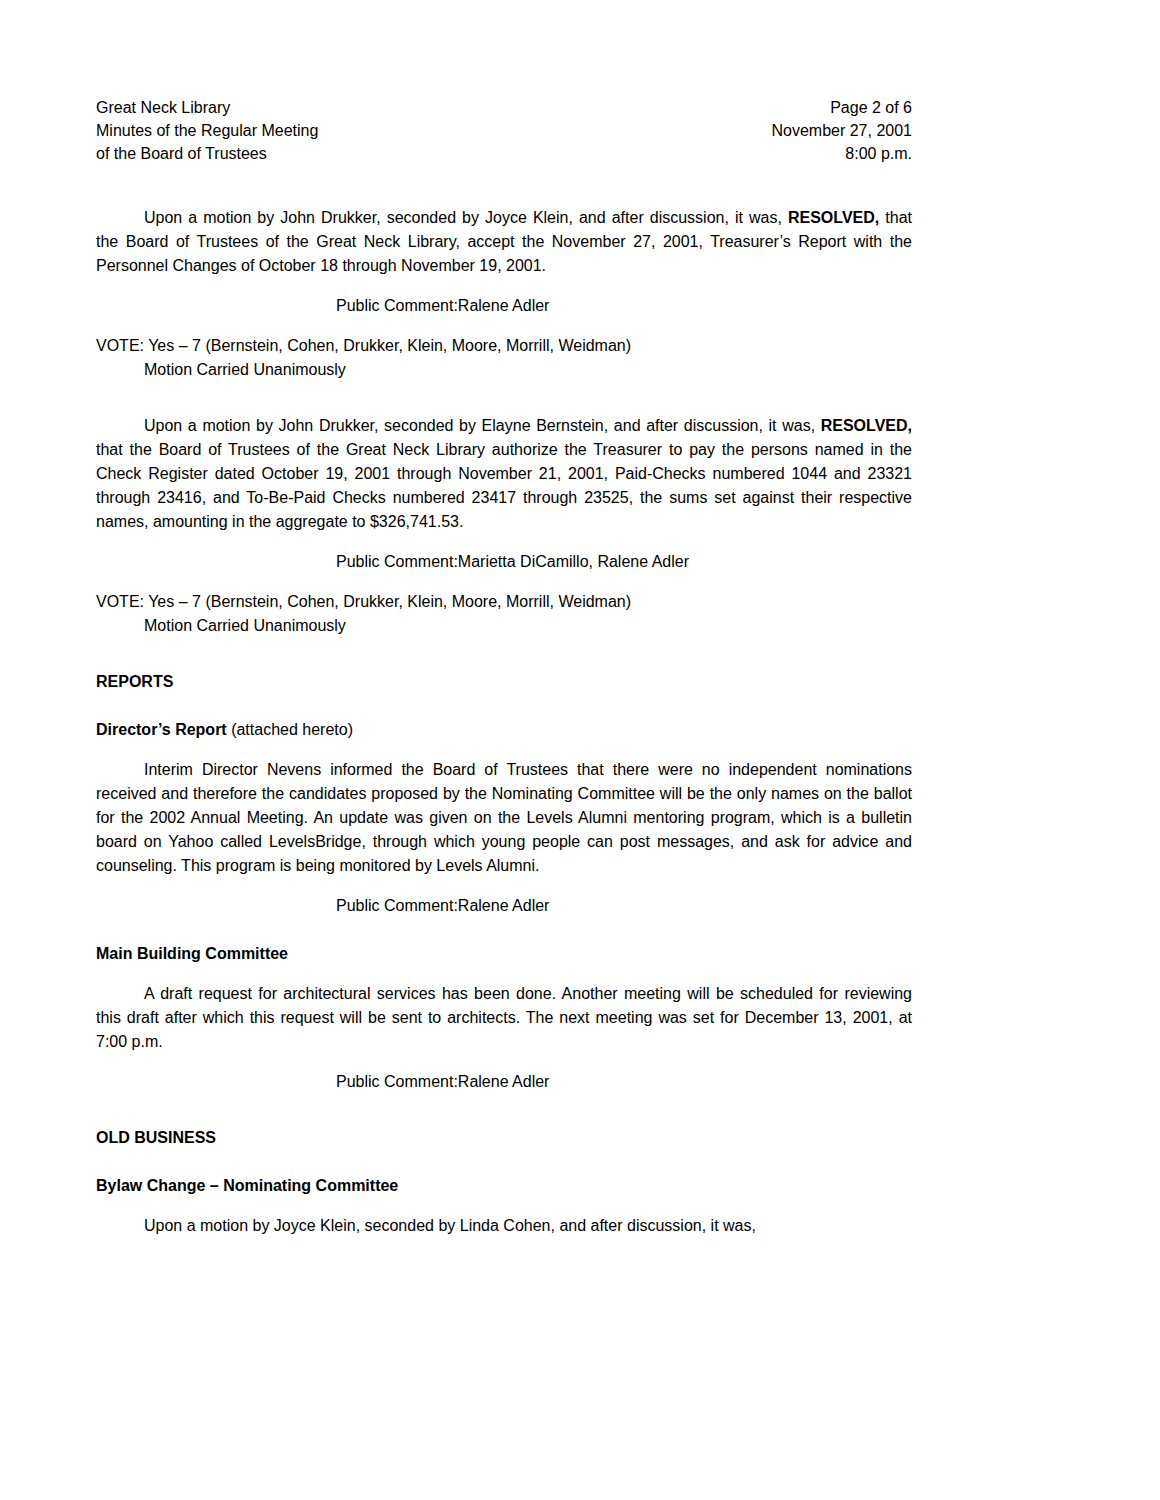| Great Neck Library | Page 2 of 6 |
| Minutes of the Regular Meeting | November 27, 2001 |
| of the Board of Trustees | 8:00 p.m. |
Upon a motion by John Drukker, seconded by Joyce Klein, and after discussion, it was, RESOLVED, that the Board of Trustees of the Great Neck Library, accept the November 27, 2001, Treasurer’s Report with the Personnel Changes of October 18 through November 19, 2001.
Public Comment: Ralene Adler
VOTE: Yes – 7 (Bernstein, Cohen, Drukker, Klein, Moore, Morrill, Weidman)Motion Carried Unanimously
Upon a motion by John Drukker, seconded by Elayne Bernstein, and after discussion, it was, RESOLVED, that the Board of Trustees of the Great Neck Library authorize the Treasurer to pay the persons named in the Check Register dated October 19, 2001 through November 21, 2001, Paid-Checks numbered 1044 and 23321 through 23416, and To-Be-Paid Checks numbered 23417 through 23525, the sums set against their respective names, amounting in the aggregate to $326,741.53.
Public Comment: Marietta DiCamillo, Ralene Adler
VOTE: Yes – 7 (Bernstein, Cohen, Drukker, Klein, Moore, Morrill, Weidman)Motion Carried Unanimously
Reports
Director’s Report (attached hereto)
Interim Director Nevens informed the Board of Trustees that there were no independent nominations received and therefore the candidates proposed by the Nominating Committee will be the only names on the ballot for the 2002 Annual Meeting. An update was given on the Levels Alumni mentoring program, which is a bulletin board on Yahoo called LevelsBridge, through which young people can post messages, and ask for advice and counseling. This program is being monitored by Levels Alumni.
Public Comment: Ralene Adler
Main Building Committee
A draft request for architectural services has been done. Another meeting will be scheduled for reviewing this draft after which this request will be sent to architects. The next meeting was set for December 13, 2001, at 7:00 p.m.
Public Comment: Ralene Adler
Old Business
Bylaw Change – Nominating Committee
Upon a motion by Joyce Klein, seconded by Linda Cohen, and after discussion, it was,